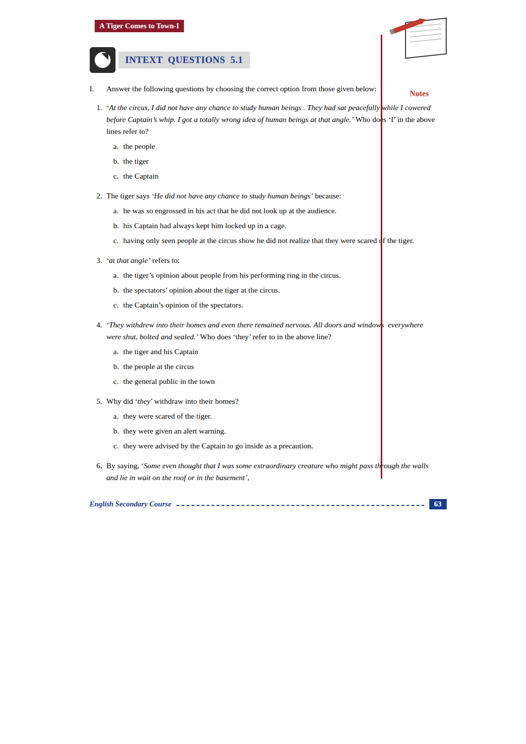A Tiger Comes to Town-I
Notes
INTEXT QUESTIONS 5.1
I.
Answer the following questions by choosing the correct option from those given below:
1.
‘At the circus, I did not have any chance to study human beings . They had sat peacefully while I cowered before Captain’s whip. I got a totally wrong idea of human beings at that angle.’ Who does ‘I’ in the above lines refer to?
a. the people
b. the tiger
c. the Captain
2.
The tiger says ‘He did not have any chance to study human beings’ because:
a. he was so engrossed in his act that he did not look up at the audience.
b. his Captain had always kept him locked up in a cage.
c. having only seen people at the circus show he did not realize that they were scared of the tiger.
3.
‘at that angle’ refers to:
a. the tiger’s opinion about people from his performing ring in the circus.
b. the spectators’ opinion about the tiger at the circus.
c. the Captain’s opinion of the spectators.
4.
‘They withdrew into their homes and even there remained nervous. All doors and windows everywhere were shut, bolted and sealed.’ Who does ‘they’ refer to in the above line?
a. the tiger and his Captain
b. the people at the circus
c. the general public in the town
5.
Why did ‘they’ withdraw into their homes?
a. they were scared of the tiger.
b. they were given an alert warning.
c. they were advised by the Captain to go inside as a precaution.
6.
By saying, ‘Some even thought that I was some extraordinary creature who might pass through the walls and lie in wait on the roof or in the basement’,
English Secondary Course
63